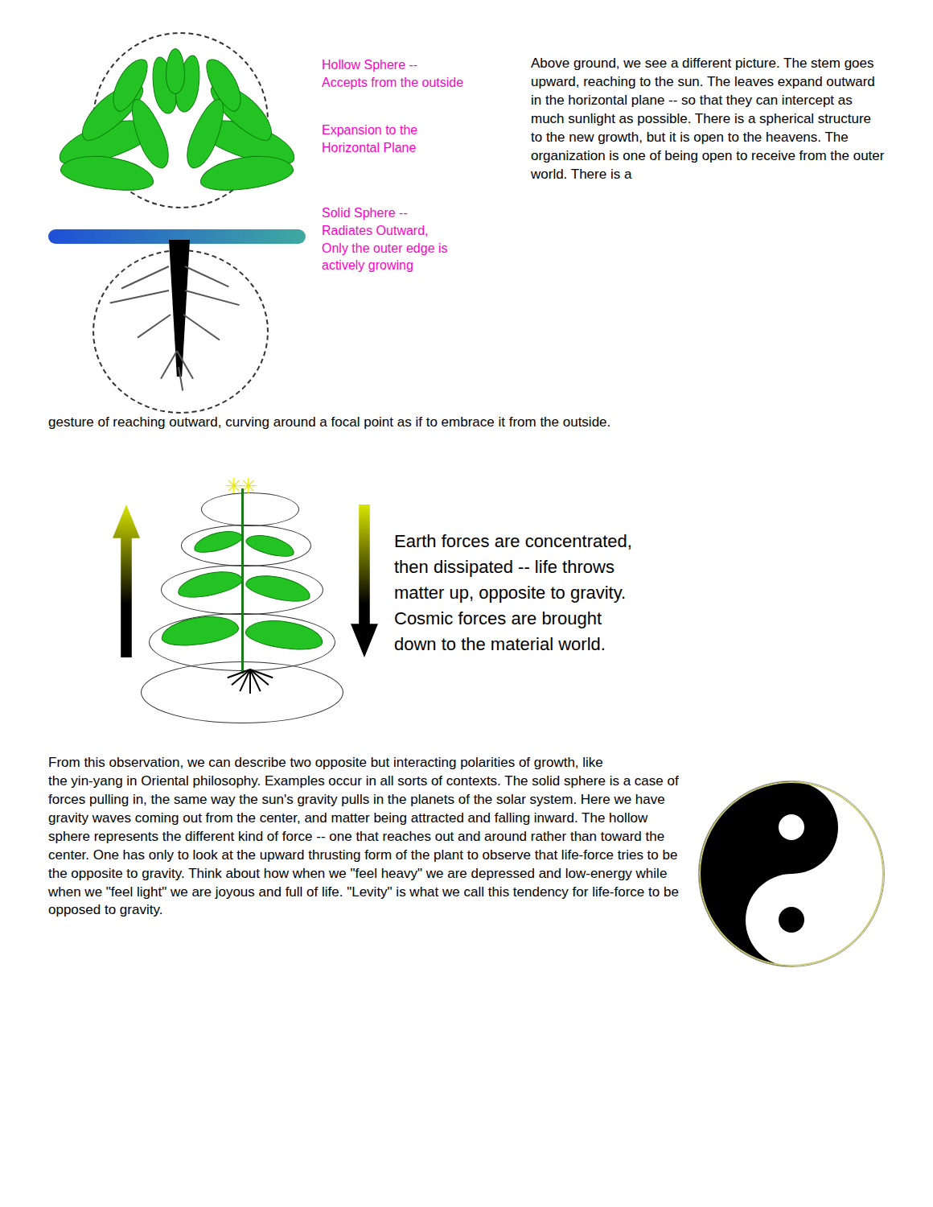Hollow Sphere --
Accepts from the outside
Expansion to the
Horizontal Plane
Solid Sphere --
Radiates Outward,
Only the outer edge is
actively growing
Above ground, we see a different picture. The stem goes upward, reaching to the sun. The leaves expand outward in the horizontal plane -- so that they can intercept as much sunlight as possible. There is a spherical structure to the new growth, but it is open to the heavens. The organization is one of being open to receive from the outer world. There is a
gesture of reaching outward, curving around a focal point as if to embrace it from the outside.
✳✳
Earth forces are concentrated,
then dissipated -- life throws
matter up, opposite to gravity.
Cosmic forces are brought
down to the material world.
From this observation, we can describe two opposite but interacting polarities of growth, like
the yin-yang in Oriental philosophy. Examples occur in all sorts of contexts. The solid sphere is a case of forces pulling in, the same way the sun's gravity pulls in the planets of the solar system. Here we have gravity waves coming out from the center, and matter being attracted and falling inward. The hollow sphere represents the different kind of force -- one that reaches out and around rather than toward the center. One has only to look at the upward thrusting form of the plant to observe that life-force tries to be the opposite to gravity. Think about how when we "feel heavy" we are depressed and low-energy while when we "feel light" we are joyous and full of life. "Levity" is what we call this tendency for life-force to be opposed to gravity.